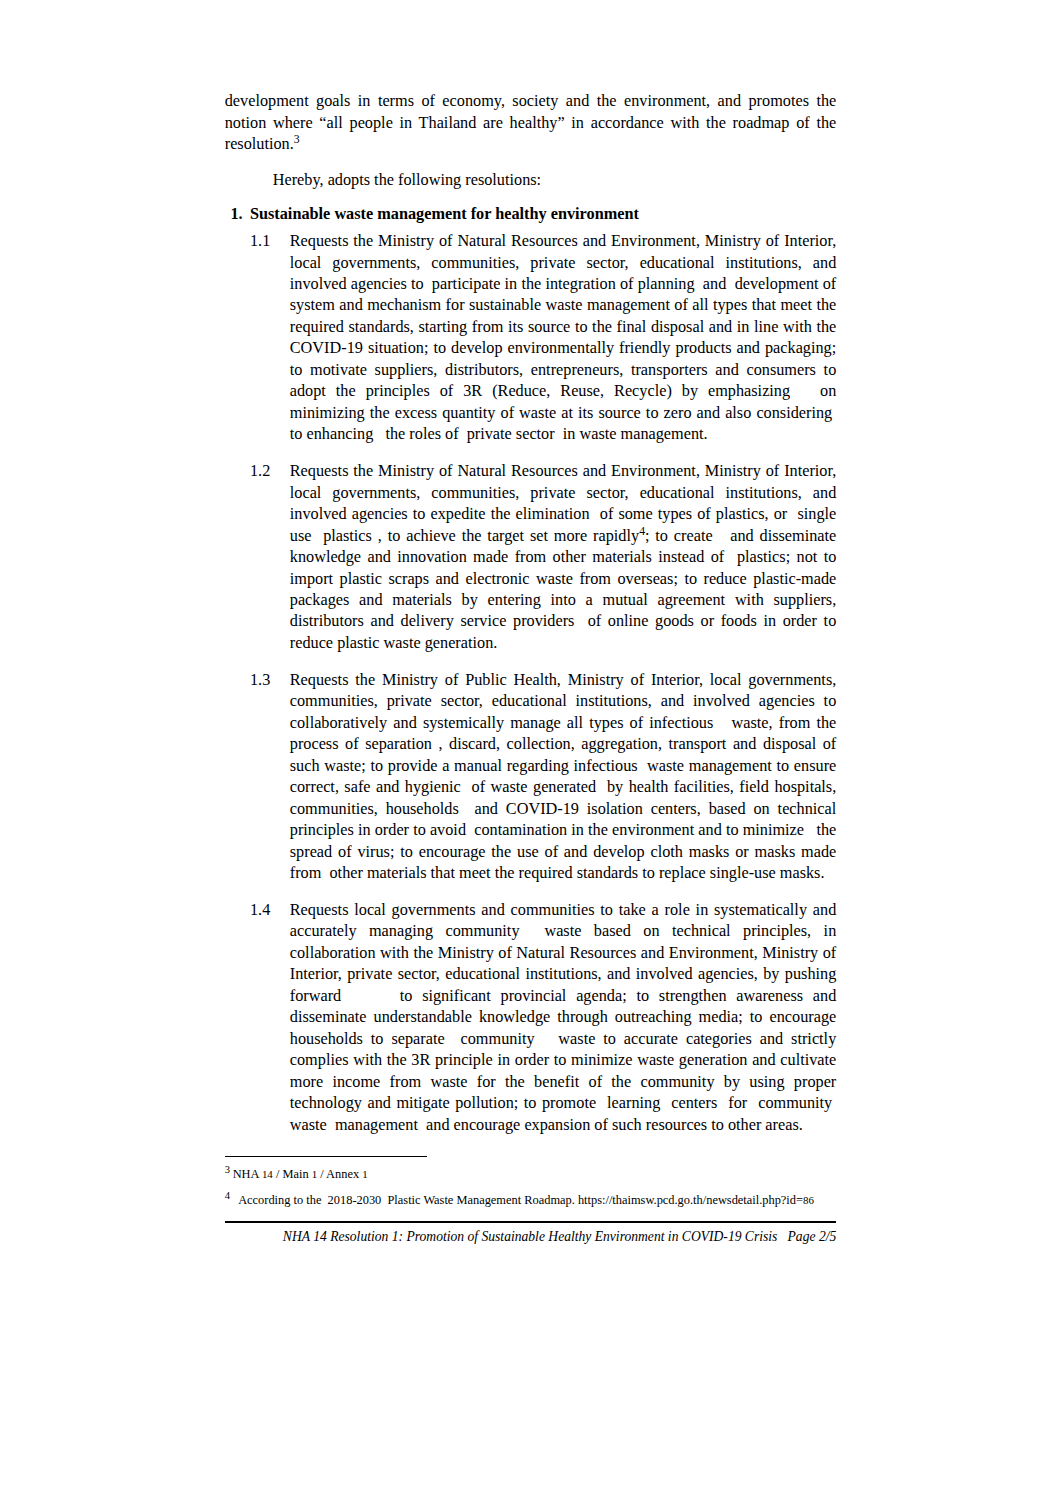development goals in terms of economy, society and the environment, and promotes the notion where “all people in Thailand are healthy” in accordance with the roadmap of the resolution.3
Hereby, adopts the following resolutions:
Sustainable waste management for healthy environment
1.1
Requests the Ministry of Natural Resources and Environment, Ministry of Interior, local governments, communities, private sector, educational institutions, and involved agencies to participate in the integration of planning and development of system and mechanism for sustainable waste management of all types that meet the required standards, starting from its source to the final disposal and in line with the COVID-19 situation; to develop environmentally friendly products and packaging; to motivate suppliers, distributors, entrepreneurs, transporters and consumers to adopt the principles of 3R (Reduce, Reuse, Recycle) by emphasizing on minimizing the excess quantity of waste at its source to zero and also considering to enhancing the roles of private sector in waste management.
1.2
Requests the Ministry of Natural Resources and Environment, Ministry of Interior, local governments, communities, private sector, educational institutions, and involved agencies to expedite the elimination of some types of plastics, or single use plastics , to achieve the target set more rapidly4; to create and disseminate knowledge and innovation made from other materials instead of plastics; not to import plastic scraps and electronic waste from overseas; to reduce plastic-made packages and materials by entering into a mutual agreement with suppliers, distributors and delivery service providers of online goods or foods in order to reduce plastic waste generation.
1.3
Requests the Ministry of Public Health, Ministry of Interior, local governments, communities, private sector, educational institutions, and involved agencies to collaboratively and systemically manage all types of infectious waste, from the process of separation , discard, collection, aggregation, transport and disposal of such waste; to provide a manual regarding infectious waste management to ensure correct, safe and hygienic of waste generated by health facilities, field hospitals, communities, households and COVID-19 isolation centers, based on technical principles in order to avoid contamination in the environment and to minimize the spread of virus; to encourage the use of and develop cloth masks or masks made from other materials that meet the required standards to replace single-use masks.
1.4
Requests local governments and communities to take a role in systematically and accurately managing community waste based on technical principles, in collaboration with the Ministry of Natural Resources and Environment, Ministry of Interior, private sector, educational institutions, and involved agencies, by pushing forward to significant provincial agenda; to strengthen awareness and disseminate understandable knowledge through outreaching media; to encourage households to separate community waste to accurate categories and strictly complies with the 3R principle in order to minimize waste generation and cultivate more income from waste for the benefit of the community by using proper technology and mitigate pollution; to promote learning centers for community waste management and encourage expansion of such resources to other areas.
3 NHA 14 / Main 1 / Annex 1
4 According to the 2018-2030 Plastic Waste Management Roadmap. https://thaimsw.pcd.go.th/newsdetail.php?id=86
NHA 14 Resolution 1: Promotion of Sustainable Healthy Environment in COVID-19 Crisis Page 2/5